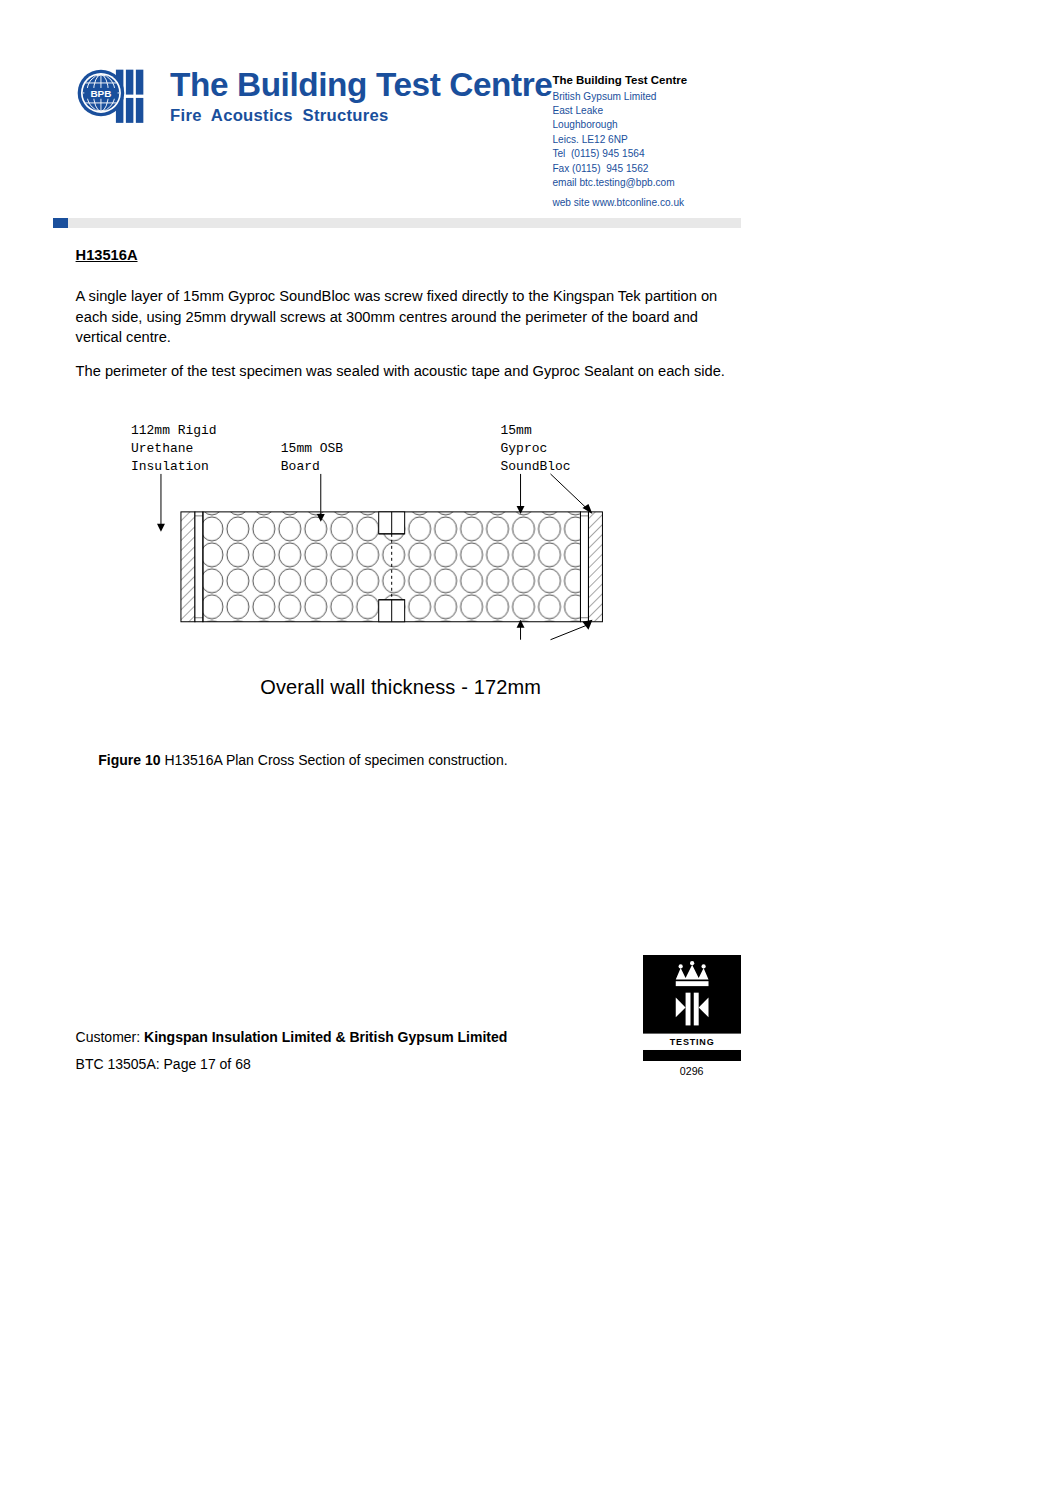BPB
The Building Test Centre
Fire Acoustics Structures
The Building Test Centre British Gypsum Limited
East Leake
Loughborough
Leics. LE12 6NP
Tel (0115) 945 1564
Fax (0115) 945 1562
email btc.testing@bpb.com web site www.btconline.co.uk
H13516A
A single layer of 15mm Gyproc SoundBloc was screw fixed directly to the Kingspan Tek partition on each side, using 25mm drywall screws at 300mm centres around the perimeter of the board and vertical centre.
The perimeter of the test specimen was sealed with acoustic tape and Gyproc Sealant on each side.
112mm Rigid Urethane Insulation 15mm OSB Board 15mm Gyproc SoundBloc
Overall wall thickness - 172mm
Figure 10 H13516A Plan Cross Section of specimen construction.
Customer: Kingspan Insulation Limited & British Gypsum Limited
BTC 13505A: Page 17 of 68
TESTING
0296